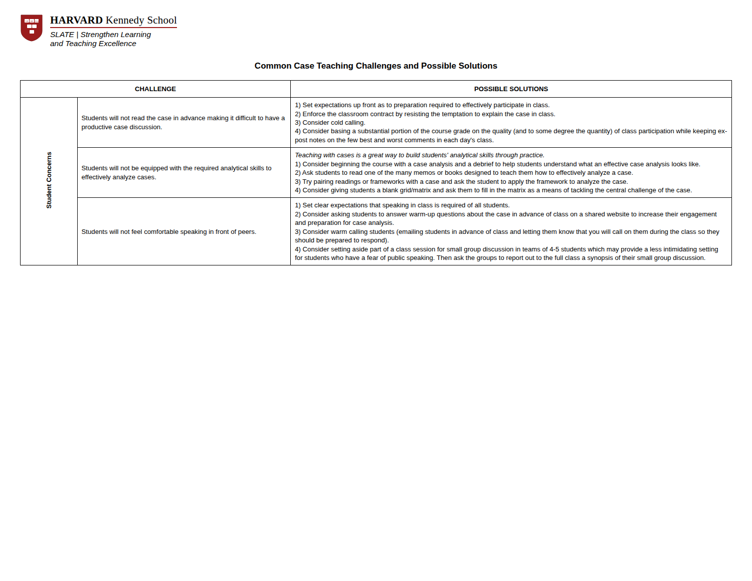VE RI TAS
HARVARD Kennedy School
SLATE | Strengthen Learning
and Teaching Excellence
Common Case Teaching Challenges and Possible Solutions
| CHALLENGE | POSSIBLE SOLUTIONS |
| --- | --- |
| Student Concerns | Students will not read the case in advance making it difficult to have a productive case discussion. | 1) Set expectations up front as to preparation required to effectively participate in class. 2) Enforce the classroom contract by resisting the temptation to explain the case in class. 3) Consider cold calling. 4) Consider basing a substantial portion of the course grade on the quality (and to some degree the quantity) of class participation while keeping ex-post notes on the few best and worst comments in each day's class. |
| Students will not be equipped with the required analytical skills to effectively analyze cases. | Teaching with cases is a great way to build students' analytical skills through practice. 1) Consider beginning the course with a case analysis and a debrief to help students understand what an effective case analysis looks like. 2) Ask students to read one of the many memos or books designed to teach them how to effectively analyze a case. 3) Try pairing readings or frameworks with a case and ask the student to apply the framework to analyze the case. 4) Consider giving students a blank grid/matrix and ask them to fill in the matrix as a means of tackling the central challenge of the case. |
| Students will not feel comfortable speaking in front of peers. | 1) Set clear expectations that speaking in class is required of all students. 2) Consider asking students to answer warm-up questions about the case in advance of class on a shared website to increase their engagement and preparation for case analysis. 3) Consider warm calling students (emailing students in advance of class and letting them know that you will call on them during the class so they should be prepared to respond). 4) Consider setting aside part of a class session for small group discussion in teams of 4-5 students which may provide a less intimidating setting for students who have a fear of public speaking. Then ask the groups to report out to the full class a synopsis of their small group discussion. |